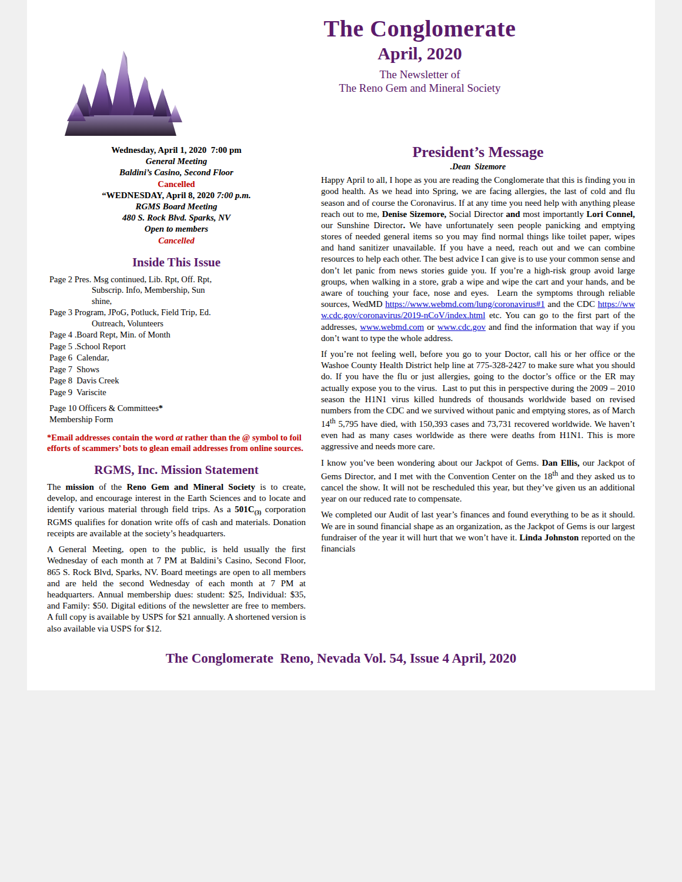The Conglomerate
April, 2020
The Newsletter of
The Reno Gem and Mineral Society
Wednesday, April 1, 2020 7:00 pm
General Meeting
Baldini’s Casino, Second Floor
Cancelled
“WEDNESDAY, April 8, 2020 7:00 p.m.
RGMS Board Meeting
480 S. Rock Blvd. Sparks, NV
Open to members
Cancelled
Inside This Issue
Page 2 Pres. Msg continued, Lib. Rpt, Off. Rpt, Subscrip. Info, Membership, Sun shine,
Page 3 Program, JPoG, Potluck, Field Trip, Ed. Outreach, Volunteers
Page 4 .Board Rept, Min. of Month
Page 5 .School Report
Page 6 Calendar,
Page 7 Shows
Page 8 Davis Creek
Page 9 Variscite
Page 10 Officers & Committees*
Membership Form
*Email addresses contain the word at rather than the @ symbol to foil efforts of scammers’ bots to glean email addresses from online sources.
RGMS, Inc. Mission Statement
The mission of the Reno Gem and Mineral Society is to create, develop, and encourage interest in the Earth Sciences and to locate and identify various material through field trips. As a 501C(3) corporation RGMS qualifies for donation write offs of cash and materials. Donation receipts are available at the society’s headquarters.
A General Meeting, open to the public, is held usually the first Wednesday of each month at 7 PM at Baldini’s Casino, Second Floor, 865 S. Rock Blvd, Sparks, NV. Board meetings are open to all members and are held the second Wednesday of each month at 7 PM at headquarters. Annual membership dues: student: $25, Individual: $35, and Family: $50. Digital editions of the newsletter are free to members. A full copy is available by USPS for $21 annually. A shortened version is also available via USPS for $12.
President’s Message
.Dean Sizemore
Happy April to all, I hope as you are reading the Conglomerate that this is finding you in good health. As we head into Spring, we are facing allergies, the last of cold and flu season and of course the Coronavirus. If at any time you need help with anything please reach out to me, Denise Sizemore, Social Director and most importantly Lori Connel, our Sunshine Director. We have unfortunately seen people panicking and emptying stores of needed general items so you may find normal things like toilet paper, wipes and hand sanitizer unavailable. If you have a need, reach out and we can combine resources to help each other. The best advice I can give is to use your common sense and don’t let panic from news stories guide you. If you’re a high-risk group avoid large groups, when walking in a store, grab a wipe and wipe the cart and your hands, and be aware of touching your face, nose and eyes. Learn the symptoms through reliable sources, WedMD https://www.webmd.com/lung/coronavirus#1 and the CDC https://www.cdc.gov/coronavirus/2019-nCoV/index.html etc. You can go to the first part of the addresses, www.webmd.com or www.cdc.gov and find the information that way if you don’t want to type the whole address.
If you’re not feeling well, before you go to your Doctor, call his or her office or the Washoe County Health District help line at 775-328-2427 to make sure what you should do. If you have the flu or just allergies, going to the doctor’s office or the ER may actually expose you to the virus. Last to put this in perspective during the 2009 – 2010 season the H1N1 virus killed hundreds of thousands worldwide based on revised numbers from the CDC and we survived without panic and emptying stores, as of March 14th 5,795 have died, with 150,393 cases and 73,731 recovered worldwide. We haven’t even had as many cases worldwide as there were deaths from H1N1. This is more aggressive and needs more care.
I know you’ve been wondering about our Jackpot of Gems. Dan Ellis, our Jackpot of Gems Director, and I met with the Convention Center on the 18th and they asked us to cancel the show. It will not be rescheduled this year, but they’ve given us an additional year on our reduced rate to compensate.
We completed our Audit of last year’s finances and found everything to be as it should. We are in sound financial shape as an organization, as the Jackpot of Gems is our largest fundraiser of the year it will hurt that we won’t have it. Linda Johnston reported on the financials
The Conglomerate Reno, Nevada Vol. 54, Issue 4 April, 2020